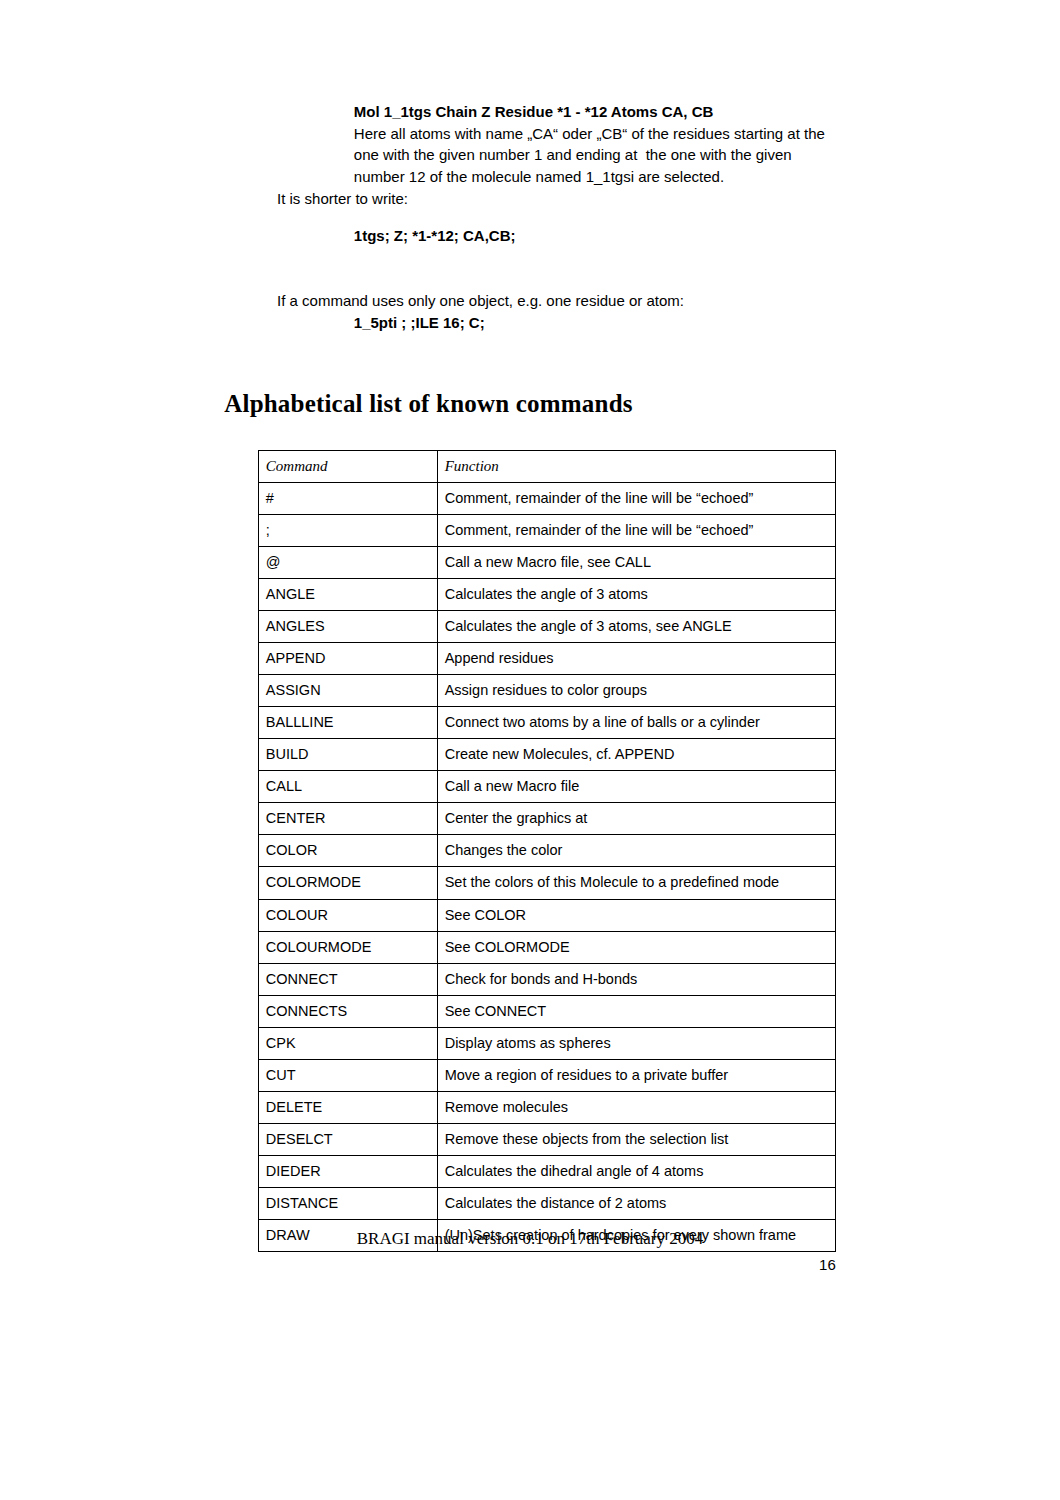Mol 1_1tgs Chain Z Residue *1 - *12 Atoms CA, CB
Here all atoms with name „CA“ oder „CB“ of the residues starting at the one with the given number 1 and ending at the one with the given number 12 of the molecule named 1_1tgsi are selected.
It is shorter to write:
1tgs; Z; *1-*12; CA,CB;
If a command uses only one object, e.g. one residue or atom:
1_5pti ; ;ILE 16; C;
Alphabetical list of known commands
| Command | Function |
| --- | --- |
| # | Comment, remainder of the line will be “echoed” |
| ; | Comment, remainder of the line will be “echoed” |
| @ | Call a new Macro file, see CALL |
| ANGLE | Calculates the angle of 3 atoms |
| ANGLES | Calculates the angle of 3 atoms, see ANGLE |
| APPEND | Append residues |
| ASSIGN | Assign residues to color groups |
| BALLLINE | Connect two atoms by a line of balls or a cylinder |
| BUILD | Create new Molecules, cf. APPEND |
| CALL | Call a new Macro file |
| CENTER | Center the graphics at |
| COLOR | Changes the color |
| COLORMODE | Set the colors of this Molecule to a predefined mode |
| COLOUR | See COLOR |
| COLOURMODE | See COLORMODE |
| CONNECT | Check for bonds and H-bonds |
| CONNECTS | See CONNECT |
| CPK | Display atoms as spheres |
| CUT | Move a region of residues to a private buffer |
| DELETE | Remove molecules |
| DESELCT | Remove these objects from the selection list |
| DIEDER | Calculates the dihedral angle of 4 atoms |
| DISTANCE | Calculates the distance of 2 atoms |
| DRAW | (Un)Sets creation of hardcopies for every shown frame |
BRAGI manual version 0.1 on 17th February 2004
16